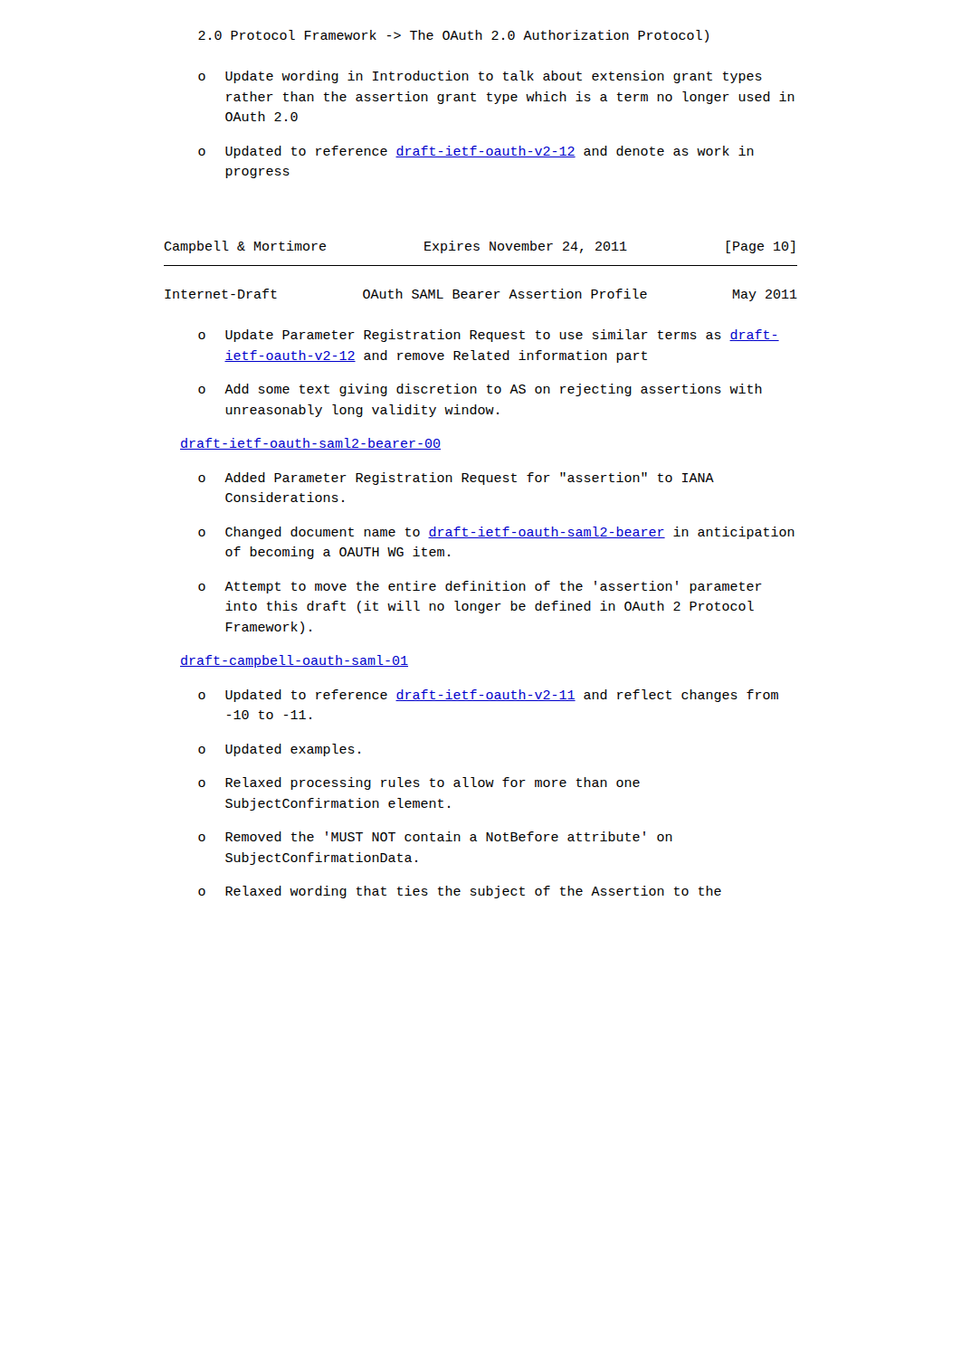2.0 Protocol Framework -> The OAuth 2.0 Authorization Protocol)
o Update wording in Introduction to talk about extension grant types rather than the assertion grant type which is a term no longer used in OAuth 2.0
o Updated to reference draft-ietf-oauth-v2-12 and denote as work in progress
Campbell & Mortimore Expires November 24, 2011 [Page 10]
Internet-Draft OAuth SAML Bearer Assertion Profile May 2011
o Update Parameter Registration Request to use similar terms as draft-ietf-oauth-v2-12 and remove Related information part
o Add some text giving discretion to AS on rejecting assertions with unreasonably long validity window.
draft-ietf-oauth-saml2-bearer-00
o Added Parameter Registration Request for "assertion" to IANA Considerations.
o Changed document name to draft-ietf-oauth-saml2-bearer in anticipation of becoming a OAUTH WG item.
o Attempt to move the entire definition of the 'assertion' parameter into this draft (it will no longer be defined in OAuth 2 Protocol Framework).
draft-campbell-oauth-saml-01
o Updated to reference draft-ietf-oauth-v2-11 and reflect changes from -10 to -11.
o Updated examples.
o Relaxed processing rules to allow for more than one SubjectConfirmation element.
o Removed the 'MUST NOT contain a NotBefore attribute' on SubjectConfirmationData.
o Relaxed wording that ties the subject of the Assertion to the